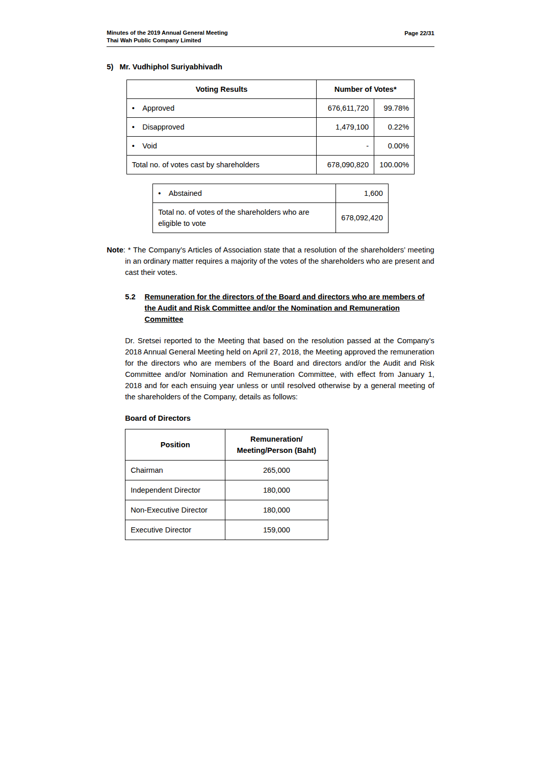Minutes of the 2019 Annual General Meeting
Thai Wah Public Company Limited
Page 22/31
5) Mr. Vudhiphol Suriyabhivadh
| Voting Results | Number of Votes* |
| --- | --- |
| • Approved | 676,611,720 | 99.78% |
| • Disapproved | 1,479,100 | 0.22% |
| • Void | - | 0.00% |
| Total no. of votes cast by shareholders | 678,090,820 | 100.00% |
| • Abstained | 1,600 |
| Total no. of votes of the shareholders who are eligible to vote | 678,092,420 |
Note: * The Company’s Articles of Association state that a resolution of the shareholders’ meeting in an ordinary matter requires a majority of the votes of the shareholders who are present and cast their votes.
5.2
Remuneration for the directors of the Board and directors who are members of the Audit and Risk Committee and/or the Nomination and Remuneration Committee
Dr. Sretsei reported to the Meeting that based on the resolution passed at the Company’s 2018 Annual General Meeting held on April 27, 2018, the Meeting approved the remuneration for the directors who are members of the Board and directors and/or the Audit and Risk Committee and/or Nomination and Remuneration Committee, with effect from January 1, 2018 and for each ensuing year unless or until resolved otherwise by a general meeting of the shareholders of the Company, details as follows:
Board of Directors
| Position | Remuneration/ Meeting/Person (Baht) |
| --- | --- |
| Chairman | 265,000 |
| Independent Director | 180,000 |
| Non-Executive Director | 180,000 |
| Executive Director | 159,000 |